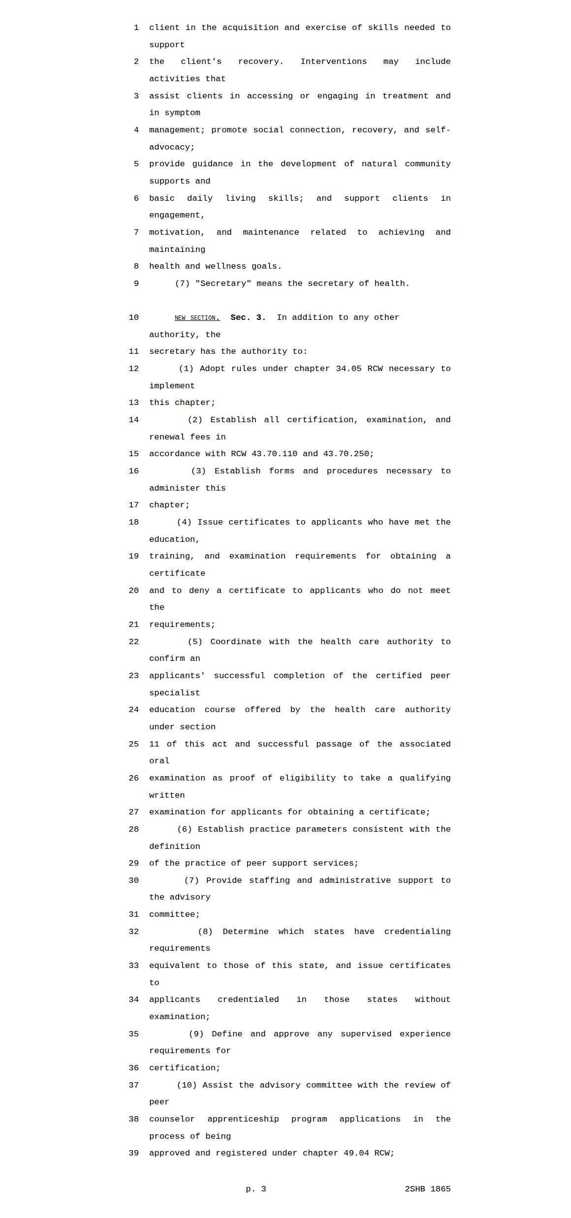1 client in the acquisition and exercise of skills needed to support
2 the client's recovery. Interventions may include activities that
3 assist clients in accessing or engaging in treatment and in symptom
4 management; promote social connection, recovery, and self-advocacy;
5 provide guidance in the development of natural community supports and
6 basic daily living skills; and support clients in engagement,
7 motivation, and maintenance related to achieving and maintaining
8 health and wellness goals.
9 (7) "Secretary" means the secretary of health.
10 NEW SECTION. Sec. 3. In addition to any other authority, the
11 secretary has the authority to:
12 (1) Adopt rules under chapter 34.05 RCW necessary to implement
13 this chapter;
14 (2) Establish all certification, examination, and renewal fees in
15 accordance with RCW 43.70.110 and 43.70.250;
16 (3) Establish forms and procedures necessary to administer this
17 chapter;
18 (4) Issue certificates to applicants who have met the education,
19 training, and examination requirements for obtaining a certificate
20 and to deny a certificate to applicants who do not meet the
21 requirements;
22 (5) Coordinate with the health care authority to confirm an
23 applicants' successful completion of the certified peer specialist
24 education course offered by the health care authority under section
2511 of this act and successful passage of the associated oral
26 examination as proof of eligibility to take a qualifying written
27 examination for applicants for obtaining a certificate;
28 (6) Establish practice parameters consistent with the definition
29 of the practice of peer support services;
30 (7) Provide staffing and administrative support to the advisory
31 committee;
32 (8) Determine which states have credentialing requirements
33 equivalent to those of this state, and issue certificates to
34 applicants credentialed in those states without examination;
35 (9) Define and approve any supervised experience requirements for
36 certification;
37 (10) Assist the advisory committee with the review of peer
38 counselor apprenticeship program applications in the process of being
39 approved and registered under chapter 49.04 RCW;
p. 3 2SHB 1865